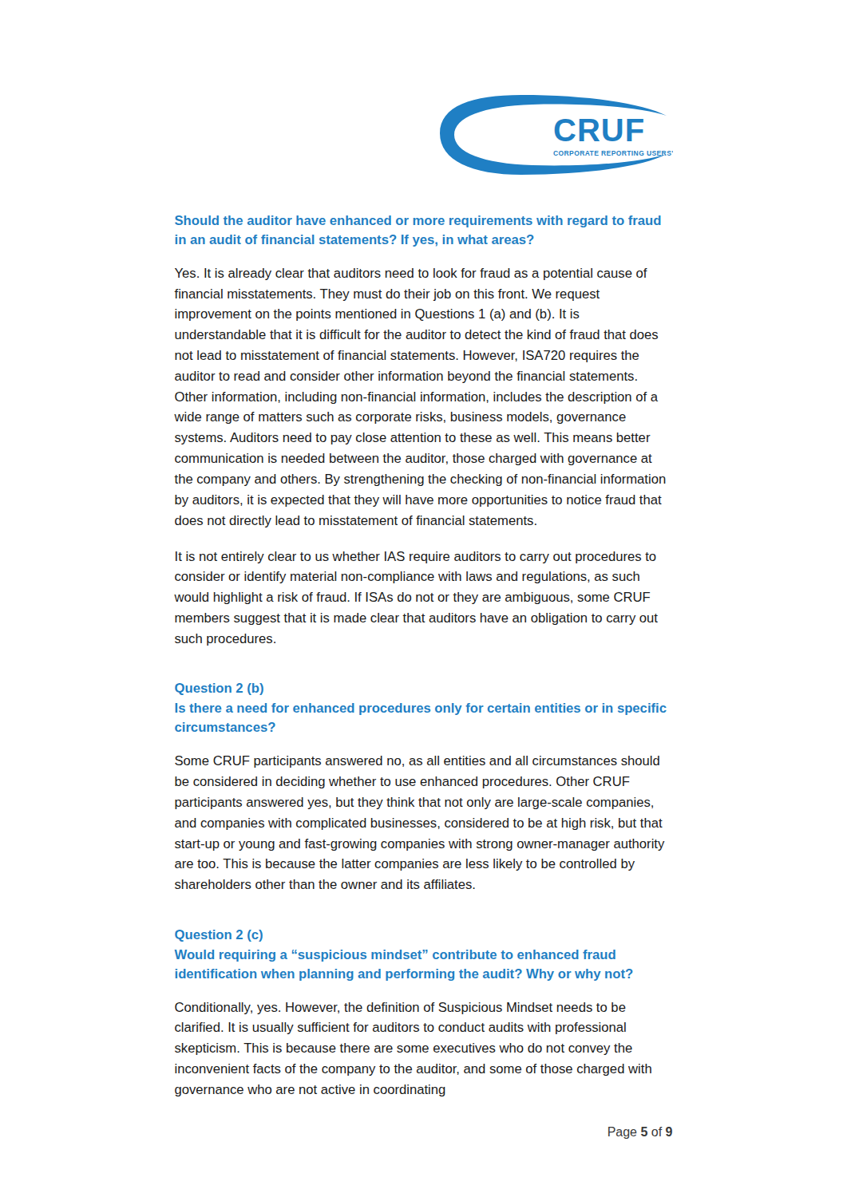CRUF CORPORATE REPORTING USERS' FORUM
Should the auditor have enhanced or more requirements with regard to fraud in an audit of financial statements? If yes, in what areas?
Yes. It is already clear that auditors need to look for fraud as a potential cause of financial misstatements. They must do their job on this front. We request improvement on the points mentioned in Questions 1 (a) and (b). It is understandable that it is difficult for the auditor to detect the kind of fraud that does not lead to misstatement of financial statements. However, ISA720 requires the auditor to read and consider other information beyond the financial statements. Other information, including non-financial information, includes the description of a wide range of matters such as corporate risks, business models, governance systems. Auditors need to pay close attention to these as well. This means better communication is needed between the auditor, those charged with governance at the company and others. By strengthening the checking of non-financial information by auditors, it is expected that they will have more opportunities to notice fraud that does not directly lead to misstatement of financial statements.
It is not entirely clear to us whether IAS require auditors to carry out procedures to consider or identify material non-compliance with laws and regulations, as such would highlight a risk of fraud. If ISAs do not or they are ambiguous, some CRUF members suggest that it is made clear that auditors have an obligation to carry out such procedures.
Question 2 (b)
Is there a need for enhanced procedures only for certain entities or in specific circumstances?
Some CRUF participants answered no, as all entities and all circumstances should be considered in deciding whether to use enhanced procedures. Other CRUF participants answered yes, but they think that not only are large-scale companies, and companies with complicated businesses, considered to be at high risk, but that start-up or young and fast-growing companies with strong owner-manager authority are too. This is because the latter companies are less likely to be controlled by shareholders other than the owner and its affiliates.
Question 2 (c)
Would requiring a “suspicious mindset” contribute to enhanced fraud identification when planning and performing the audit? Why or why not?
Conditionally, yes. However, the definition of Suspicious Mindset needs to be clarified. It is usually sufficient for auditors to conduct audits with professional skepticism. This is because there are some executives who do not convey the inconvenient facts of the company to the auditor, and some of those charged with governance who are not active in coordinating
Page 5 of 9